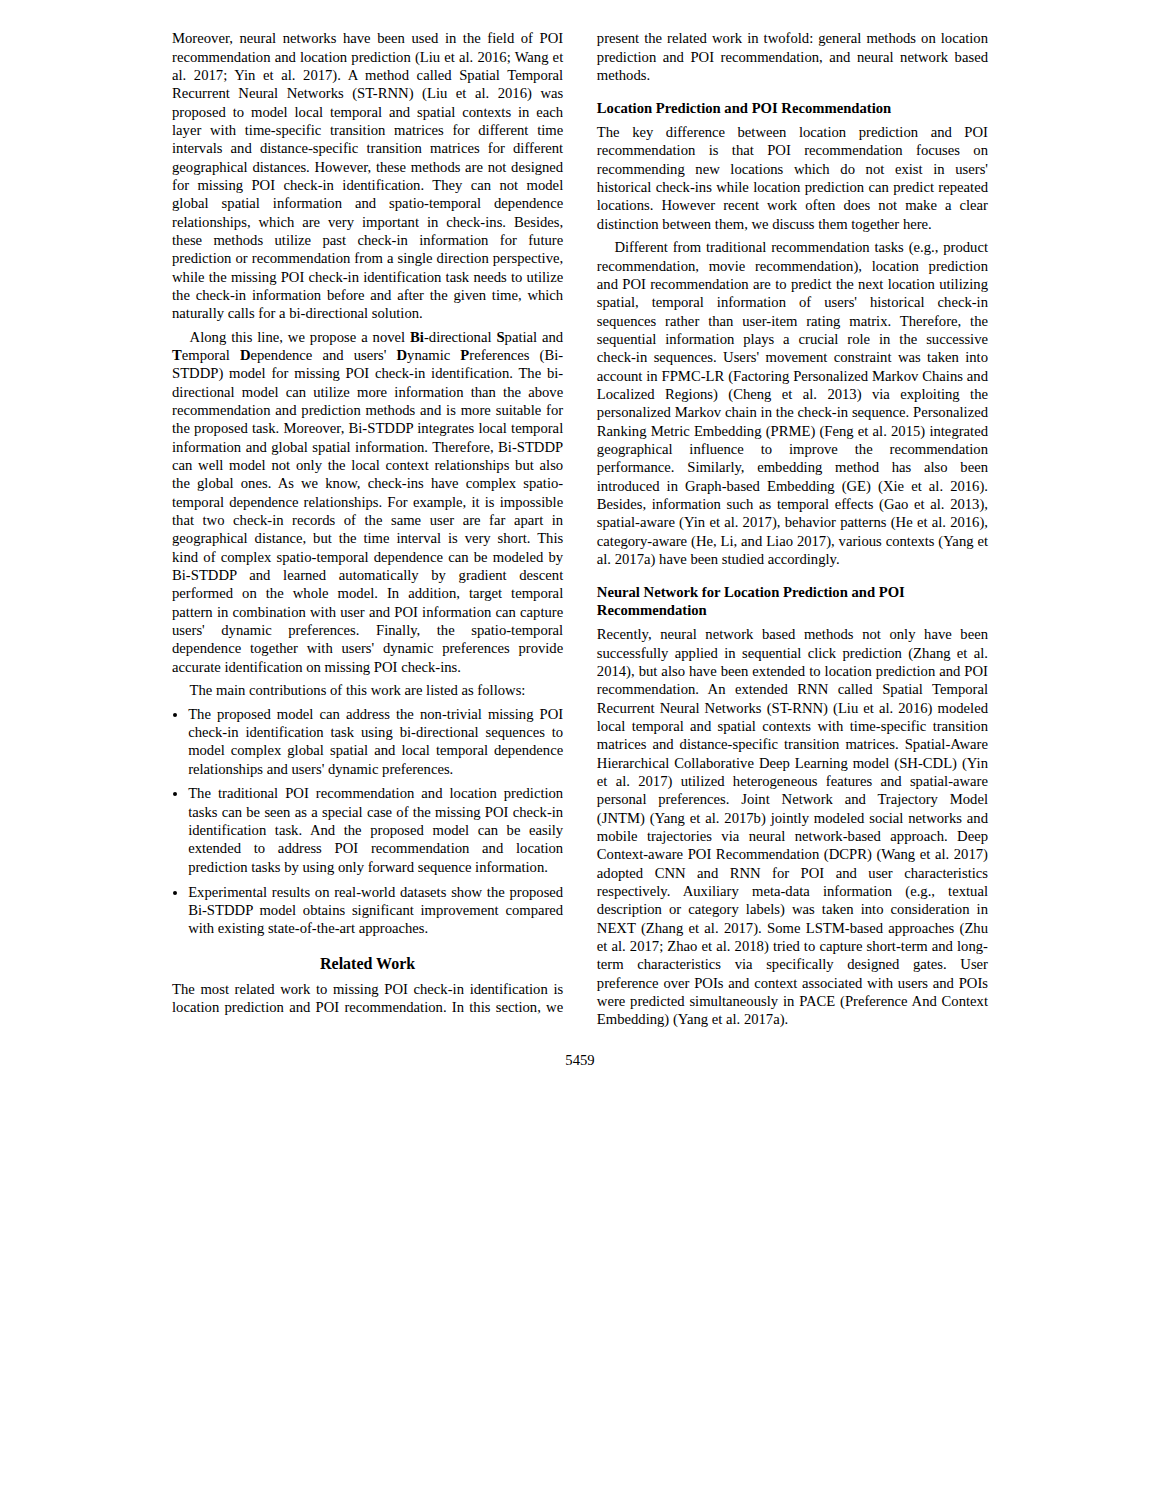Moreover, neural networks have been used in the field of POI recommendation and location prediction (Liu et al. 2016; Wang et al. 2017; Yin et al. 2017). A method called Spatial Temporal Recurrent Neural Networks (ST-RNN) (Liu et al. 2016) was proposed to model local temporal and spatial contexts in each layer with time-specific transition matrices for different time intervals and distance-specific transition matrices for different geographical distances. However, these methods are not designed for missing POI check-in identification. They can not model global spatial information and spatio-temporal dependence relationships, which are very important in check-ins. Besides, these methods utilize past check-in information for future prediction or recommendation from a single direction perspective, while the missing POI check-in identification task needs to utilize the check-in information before and after the given time, which naturally calls for a bi-directional solution.
Along this line, we propose a novel Bi-directional Spatial and Temporal Dependence and users' Dynamic Preferences (Bi-STDDP) model for missing POI check-in identification. The bi-directional model can utilize more information than the above recommendation and prediction methods and is more suitable for the proposed task. Moreover, Bi-STDDP integrates local temporal information and global spatial information. Therefore, Bi-STDDP can well model not only the local context relationships but also the global ones. As we know, check-ins have complex spatio-temporal dependence relationships. For example, it is impossible that two check-in records of the same user are far apart in geographical distance, but the time interval is very short. This kind of complex spatio-temporal dependence can be modeled by Bi-STDDP and learned automatically by gradient descent performed on the whole model. In addition, target temporal pattern in combination with user and POI information can capture users' dynamic preferences. Finally, the spatio-temporal dependence together with users' dynamic preferences provide accurate identification on missing POI check-ins.
The main contributions of this work are listed as follows:
The proposed model can address the non-trivial missing POI check-in identification task using bi-directional sequences to model complex global spatial and local temporal dependence relationships and users' dynamic preferences.
The traditional POI recommendation and location prediction tasks can be seen as a special case of the missing POI check-in identification task. And the proposed model can be easily extended to address POI recommendation and location prediction tasks by using only forward sequence information.
Experimental results on real-world datasets show the proposed Bi-STDDP model obtains significant improvement compared with existing state-of-the-art approaches.
Related Work
The most related work to missing POI check-in identification is location prediction and POI recommendation. In this section, we present the related work in twofold: general methods on location prediction and POI recommendation, and neural network based methods.
Location Prediction and POI Recommendation
The key difference between location prediction and POI recommendation is that POI recommendation focuses on recommending new locations which do not exist in users' historical check-ins while location prediction can predict repeated locations. However recent work often does not make a clear distinction between them, we discuss them together here.
Different from traditional recommendation tasks (e.g., product recommendation, movie recommendation), location prediction and POI recommendation are to predict the next location utilizing spatial, temporal information of users' historical check-in sequences rather than user-item rating matrix. Therefore, the sequential information plays a crucial role in the successive check-in sequences. Users' movement constraint was taken into account in FPMC-LR (Factoring Personalized Markov Chains and Localized Regions) (Cheng et al. 2013) via exploiting the personalized Markov chain in the check-in sequence. Personalized Ranking Metric Embedding (PRME) (Feng et al. 2015) integrated geographical influence to improve the recommendation performance. Similarly, embedding method has also been introduced in Graph-based Embedding (GE) (Xie et al. 2016). Besides, information such as temporal effects (Gao et al. 2013), spatial-aware (Yin et al. 2017), behavior patterns (He et al. 2016), category-aware (He, Li, and Liao 2017), various contexts (Yang et al. 2017a) have been studied accordingly.
Neural Network for Location Prediction and POI Recommendation
Recently, neural network based methods not only have been successfully applied in sequential click prediction (Zhang et al. 2014), but also have been extended to location prediction and POI recommendation. An extended RNN called Spatial Temporal Recurrent Neural Networks (ST-RNN) (Liu et al. 2016) modeled local temporal and spatial contexts with time-specific transition matrices and distance-specific transition matrices. Spatial-Aware Hierarchical Collaborative Deep Learning model (SH-CDL) (Yin et al. 2017) utilized heterogeneous features and spatial-aware personal preferences. Joint Network and Trajectory Model (JNTM) (Yang et al. 2017b) jointly modeled social networks and mobile trajectories via neural network-based approach. Deep Context-aware POI Recommendation (DCPR) (Wang et al. 2017) adopted CNN and RNN for POI and user characteristics respectively. Auxiliary meta-data information (e.g., textual description or category labels) was taken into consideration in NEXT (Zhang et al. 2017). Some LSTM-based approaches (Zhu et al. 2017; Zhao et al. 2018) tried to capture short-term and long-term characteristics via specifically designed gates. User preference over POIs and context associated with users and POIs were predicted simultaneously in PACE (Preference And Context Embedding) (Yang et al. 2017a).
5459